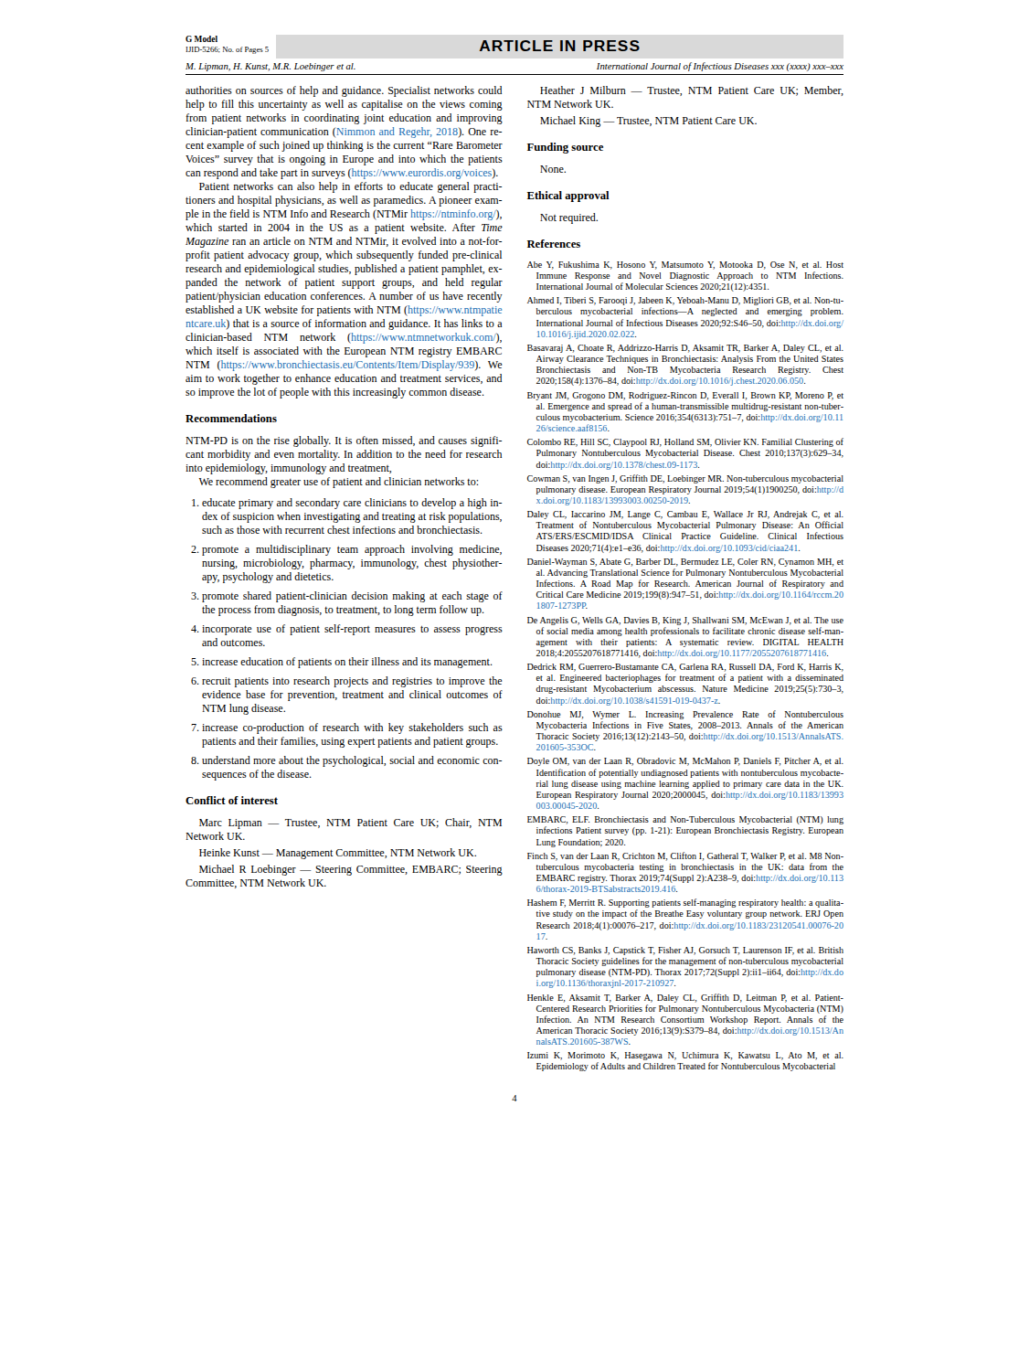G Model
IJID-5266; No. of Pages 5
ARTICLE IN PRESS
M. Lipman, H. Kunst, M.R. Loebinger et al.
International Journal of Infectious Diseases xxx (xxxx) xxx–xxx
authorities on sources of help and guidance. Specialist networks could help to fill this uncertainty as well as capitalise on the views coming from patient networks in coordinating joint education and improving clinician-patient communication (Nimmon and Regehr, 2018). One recent example of such joined up thinking is the current “Rare Barometer Voices” survey that is ongoing in Europe and into which the patients can respond and take part in surveys (https://www.eurordis.org/voices).
Patient networks can also help in efforts to educate general practitioners and hospital physicians, as well as paramedics. A pioneer example in the field is NTM Info and Research (NTMir https://ntminfo.org/), which started in 2004 in the US as a patient website. After Time Magazine ran an article on NTM and NTMir, it evolved into a not-for-profit patient advocacy group, which subsequently funded pre-clinical research and epidemiological studies, published a patient pamphlet, expanded the network of patient support groups, and held regular patient/physician education conferences. A number of us have recently established a UK website for patients with NTM (https://www.ntmpatientcare.uk) that is a source of information and guidance. It has links to a clinician-based NTM network (https://www.ntmnetworkuk.com/), which itself is associated with the European NTM registry EMBARC NTM (https://www.bronchiectasis.eu/Contents/Item/Display/939). We aim to work together to enhance education and treatment services, and so improve the lot of people with this increasingly common disease.
Recommendations
NTM-PD is on the rise globally. It is often missed, and causes significant morbidity and even mortality. In addition to the need for research into epidemiology, immunology and treatment,
We recommend greater use of patient and clinician networks to:
educate primary and secondary care clinicians to develop a high index of suspicion when investigating and treating at risk populations, such as those with recurrent chest infections and bronchiectasis.
promote a multidisciplinary team approach involving medicine, nursing, microbiology, pharmacy, immunology, chest physiotherapy, psychology and dietetics.
promote shared patient-clinician decision making at each stage of the process from diagnosis, to treatment, to long term follow up.
incorporate use of patient self-report measures to assess progress and outcomes.
increase education of patients on their illness and its management.
recruit patients into research projects and registries to improve the evidence base for prevention, treatment and clinical outcomes of NTM lung disease.
increase co-production of research with key stakeholders such as patients and their families, using expert patients and patient groups.
understand more about the psychological, social and economic consequences of the disease.
Conflict of interest
Marc Lipman — Trustee, NTM Patient Care UK; Chair, NTM Network UK.
Heinke Kunst — Management Committee, NTM Network UK.
Michael R Loebinger — Steering Committee, EMBARC; Steering Committee, NTM Network UK.
Heather J Milburn — Trustee, NTM Patient Care UK; Member, NTM Network UK.
Michael King — Trustee, NTM Patient Care UK.
Funding source
None.
Ethical approval
Not required.
References
Abe Y, Fukushima K, Hosono Y, Matsumoto Y, Motooka D, Ose N, et al. Host Immune Response and Novel Diagnostic Approach to NTM Infections. International Journal of Molecular Sciences 2020;21(12):4351.
Ahmed I, Tiberi S, Farooqi J, Jabeen K, Yeboah-Manu D, Migliori GB, et al. Non-tuberculous mycobacterial infections—A neglected and emerging problem. International Journal of Infectious Diseases 2020;92:S46–50, doi:http://dx.doi.org/10.1016/j.ijid.2020.02.022.
Basavaraj A, Choate R, Addrizzo-Harris D, Aksamit TR, Barker A, Daley CL, et al. Airway Clearance Techniques in Bronchiectasis: Analysis From the United States Bronchiectasis and Non-TB Mycobacteria Research Registry. Chest 2020;158(4):1376–84, doi:http://dx.doi.org/10.1016/j.chest.2020.06.050.
Bryant JM, Grogono DM, Rodriguez-Rincon D, Everall I, Brown KP, Moreno P, et al. Emergence and spread of a human-transmissible multidrug-resistant non-tuberculous mycobacterium. Science 2016;354(6313):751–7, doi:http://dx.doi.org/10.1126/science.aaf8156.
Colombo RE, Hill SC, Claypool RJ, Holland SM, Olivier KN. Familial Clustering of Pulmonary Nontuberculous Mycobacterial Disease. Chest 2010;137(3):629–34, doi:http://dx.doi.org/10.1378/chest.09-1173.
Cowman S, van Ingen J, Griffith DE, Loebinger MR. Non-tuberculous mycobacterial pulmonary disease. European Respiratory Journal 2019;54(1)1900250, doi:http://dx.doi.org/10.1183/13993003.00250-2019.
Daley CL, Iaccarino JM, Lange C, Cambau E, Wallace Jr RJ, Andrejak C, et al. Treatment of Nontuberculous Mycobacterial Pulmonary Disease: An Official ATS/ERS/ESCMID/IDSA Clinical Practice Guideline. Clinical Infectious Diseases 2020;71(4):e1–e36, doi:http://dx.doi.org/10.1093/cid/ciaa241.
Daniel-Wayman S, Abate G, Barber DL, Bermudez LE, Coler RN, Cynamon MH, et al. Advancing Translational Science for Pulmonary Nontuberculous Mycobacterial Infections. A Road Map for Research. American Journal of Respiratory and Critical Care Medicine 2019;199(8):947–51, doi:http://dx.doi.org/10.1164/rccm.201807-1273PP.
De Angelis G, Wells GA, Davies B, King J, Shallwani SM, McEwan J, et al. The use of social media among health professionals to facilitate chronic disease self-management with their patients: A systematic review. DIGITAL HEALTH 2018;4:2055207618771416, doi:http://dx.doi.org/10.1177/2055207618771416.
Dedrick RM, Guerrero-Bustamante CA, Garlena RA, Russell DA, Ford K, Harris K, et al. Engineered bacteriophages for treatment of a patient with a disseminated drug-resistant Mycobacterium abscessus. Nature Medicine 2019;25(5):730–3, doi:http://dx.doi.org/10.1038/s41591-019-0437-z.
Donohue MJ, Wymer L. Increasing Prevalence Rate of Nontuberculous Mycobacteria Infections in Five States, 2008–2013. Annals of the American Thoracic Society 2016;13(12):2143–50, doi:http://dx.doi.org/10.1513/AnnalsATS.201605-353OC.
Doyle OM, van der Laan R, Obradovic M, McMahon P, Daniels F, Pitcher A, et al. Identification of potentially undiagnosed patients with nontuberculous mycobacterial lung disease using machine learning applied to primary care data in the UK. European Respiratory Journal 2020;2000045, doi:http://dx.doi.org/10.1183/13993003.00045-2020.
EMBARC, ELF. Bronchiectasis and Non-Tuberculous Mycobacterial (NTM) lung infections Patient survey (pp. 1-21): European Bronchiectasis Registry. European Lung Foundation; 2020.
Finch S, van der Laan R, Crichton M, Clifton I, Gatheral T, Walker P, et al. M8 Non-tuberculous mycobacteria testing in bronchiectasis in the UK: data from the EMBARC registry. Thorax 2019;74(Suppl 2):A238–9, doi:http://dx.doi.org/10.1136/thorax-2019-BTSabstracts2019.416.
Hashem F, Merritt R. Supporting patients self-managing respiratory health: a qualitative study on the impact of the Breathe Easy voluntary group network. ERJ Open Research 2018;4(1):00076–217, doi:http://dx.doi.org/10.1183/23120541.00076-2017.
Haworth CS, Banks J, Capstick T, Fisher AJ, Gorsuch T, Laurenson IF, et al. British Thoracic Society guidelines for the management of non-tuberculous mycobacterial pulmonary disease (NTM-PD). Thorax 2017;72(Suppl 2):ii1–ii64, doi:http://dx.doi.org/10.1136/thoraxjnl-2017-210927.
Henkle E, Aksamit T, Barker A, Daley CL, Griffith D, Leitman P, et al. Patient-Centered Research Priorities for Pulmonary Nontuberculous Mycobacteria (NTM) Infection. An NTM Research Consortium Workshop Report. Annals of the American Thoracic Society 2016;13(9):S379–84, doi:http://dx.doi.org/10.1513/AnnalsATS.201605-387WS.
Izumi K, Morimoto K, Hasegawa N, Uchimura K, Kawatsu L, Ato M, et al. Epidemiology of Adults and Children Treated for Nontuberculous Mycobacterial
4